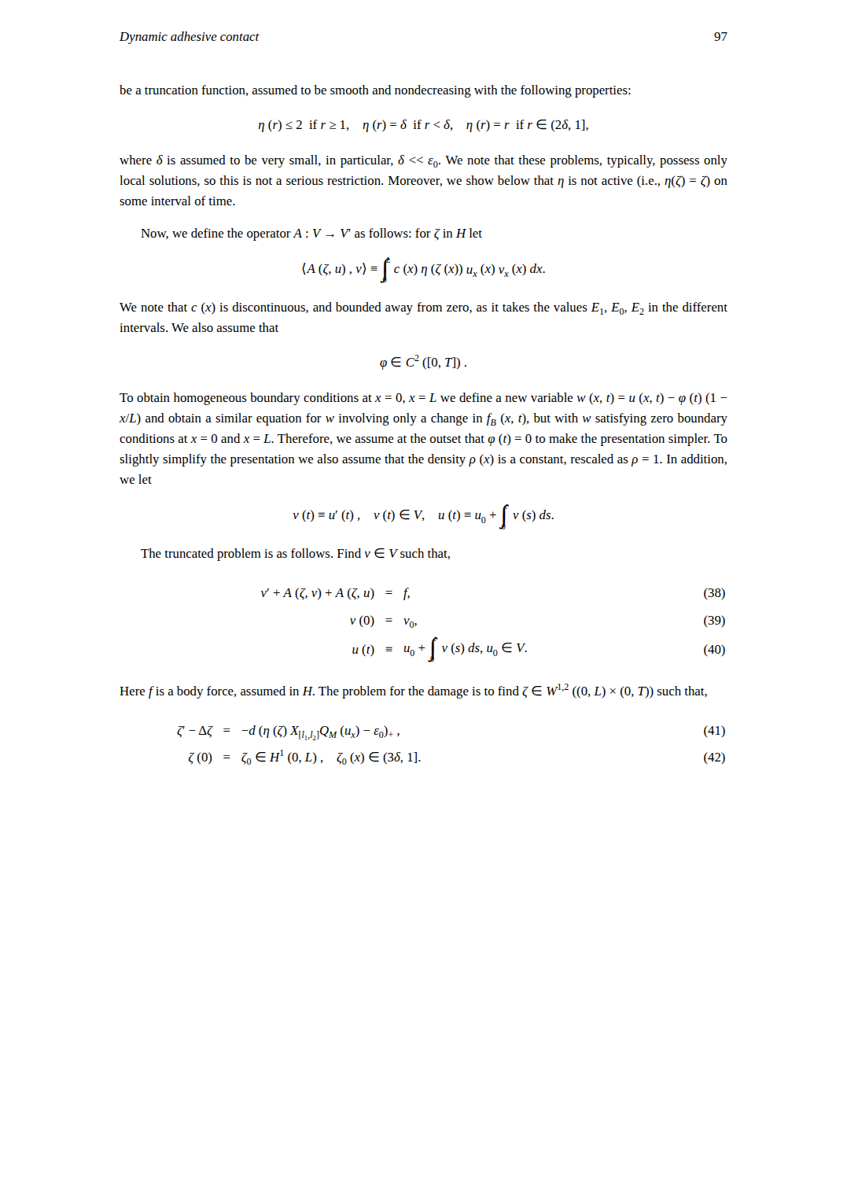Dynamic adhesive contact 97
be a truncation function, assumed to be smooth and nondecreasing with the following properties:
η (r) ≤ 2 if r ≥ 1, η (r) = δ if r < δ, η (r) = r if r ∈ (2δ, 1],
where δ is assumed to be very small, in particular, δ << ε0. We note that these problems, typically, possess only local solutions, so this is not a serious restriction. Moreover, we show below that η is not active (i.e., η(ζ) = ζ) on some interval of time.
Now, we define the operator A : V → V′ as follows: for ζ in H let
⟨A (ζ, u) , v⟩ ≡ L∫0 c (x) η (ζ (x)) ux (x) vx (x) dx.
We note that c (x) is discontinuous, and bounded away from zero, as it takes the values E1, E0, E2 in the different intervals. We also assume that
φ ∈ C2 ([0, T]) .
To obtain homogeneous boundary conditions at x = 0, x = L we define a new variable w (x, t) = u (x, t) − φ (t) (1 − x/L) and obtain a similar equation for w involving only a change in fB (x, t), but with w satisfying zero boundary conditions at x = 0 and x = L. Therefore, we assume at the outset that φ (t) = 0 to make the presentation simpler. To slightly simplify the presentation we also assume that the density ρ (x) is a constant, rescaled as ρ = 1. In addition, we let
v (t) ≡ u′ (t) , v (t) ∈ V, u (t) ≡ u0 + t∫0 v (s) ds.
The truncated problem is as follows. Find v ∈ V such that,
| v ′ + A ( ζ , v ) + A ( ζ , u ) | = | f , | (38) |
| v (0) | = | v 0 , | (39) |
| u ( t ) | ≡ | u 0 + t ∫ 0 v ( s ) ds , u 0 ∈ V . | (40) |
Here f is a body force, assumed in H. The problem for the damage is to find ζ ∈ W1,2 ((0, L) × (0, T)) such that,
| ζ ′ − Δ ζ | = | − d ( η ( ζ ) X [ l 1 , l 2 ] Q M ( u x ) − ε 0 ) + , | (41) |
| ζ (0) | = | ζ 0 ∈ H 1 (0, L ) , ζ 0 ( x ) ∈ (3 δ , 1]. | (42) |